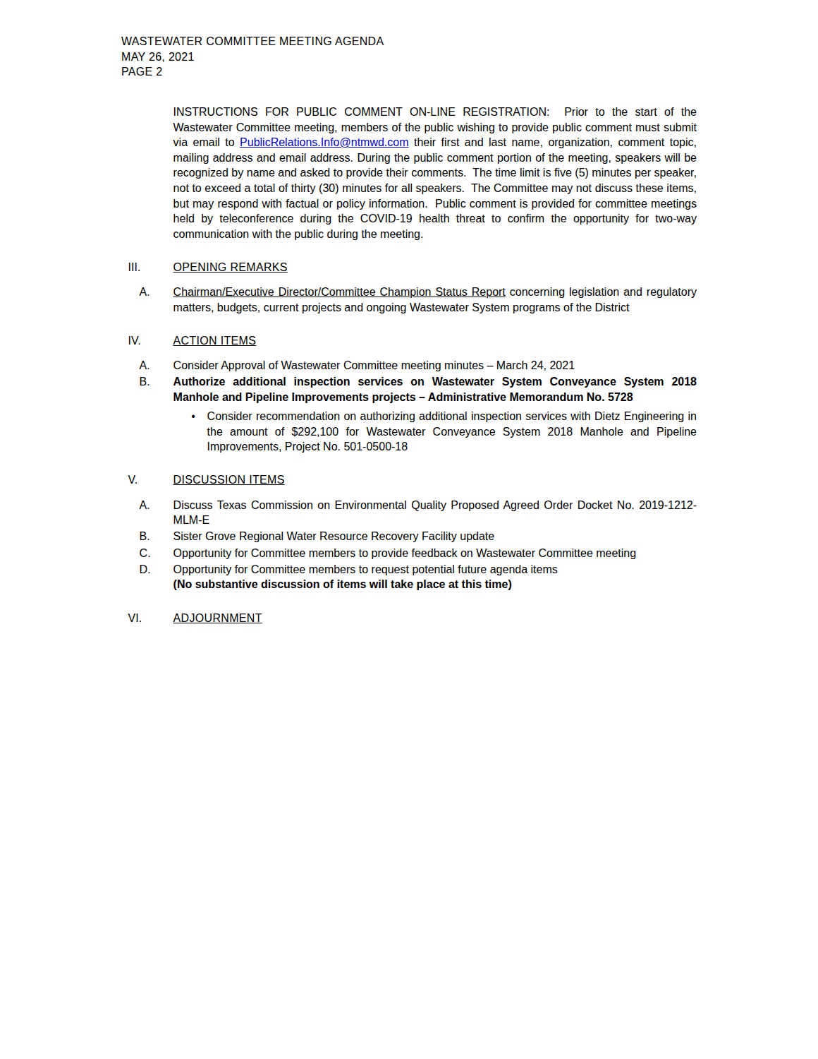WASTEWATER COMMITTEE MEETING AGENDA
MAY 26, 2021
PAGE 2
INSTRUCTIONS FOR PUBLIC COMMENT ON-LINE REGISTRATION: Prior to the start of the Wastewater Committee meeting, members of the public wishing to provide public comment must submit via email to PublicRelations.Info@ntmwd.com their first and last name, organization, comment topic, mailing address and email address. During the public comment portion of the meeting, speakers will be recognized by name and asked to provide their comments. The time limit is five (5) minutes per speaker, not to exceed a total of thirty (30) minutes for all speakers. The Committee may not discuss these items, but may respond with factual or policy information. Public comment is provided for committee meetings held by teleconference during the COVID-19 health threat to confirm the opportunity for two-way communication with the public during the meeting.
III.
OPENING REMARKS
A.
Chairman/Executive Director/Committee Champion Status Report concerning legislation and regulatory matters, budgets, current projects and ongoing Wastewater System programs of the District
IV.
ACTION ITEMS
A.
Consider Approval of Wastewater Committee meeting minutes – March 24, 2021
B.
Authorize additional inspection services on Wastewater System Conveyance System 2018 Manhole and Pipeline Improvements projects – Administrative Memorandum No. 5728
Consider recommendation on authorizing additional inspection services with Dietz Engineering in the amount of $292,100 for Wastewater Conveyance System 2018 Manhole and Pipeline Improvements, Project No. 501-0500-18
V.
DISCUSSION ITEMS
A.
Discuss Texas Commission on Environmental Quality Proposed Agreed Order Docket No. 2019-1212-MLM-E
B.
Sister Grove Regional Water Resource Recovery Facility update
C.
Opportunity for Committee members to provide feedback on Wastewater Committee meeting
D.
Opportunity for Committee members to request potential future agenda items
(No substantive discussion of items will take place at this time)
VI.
ADJOURNMENT